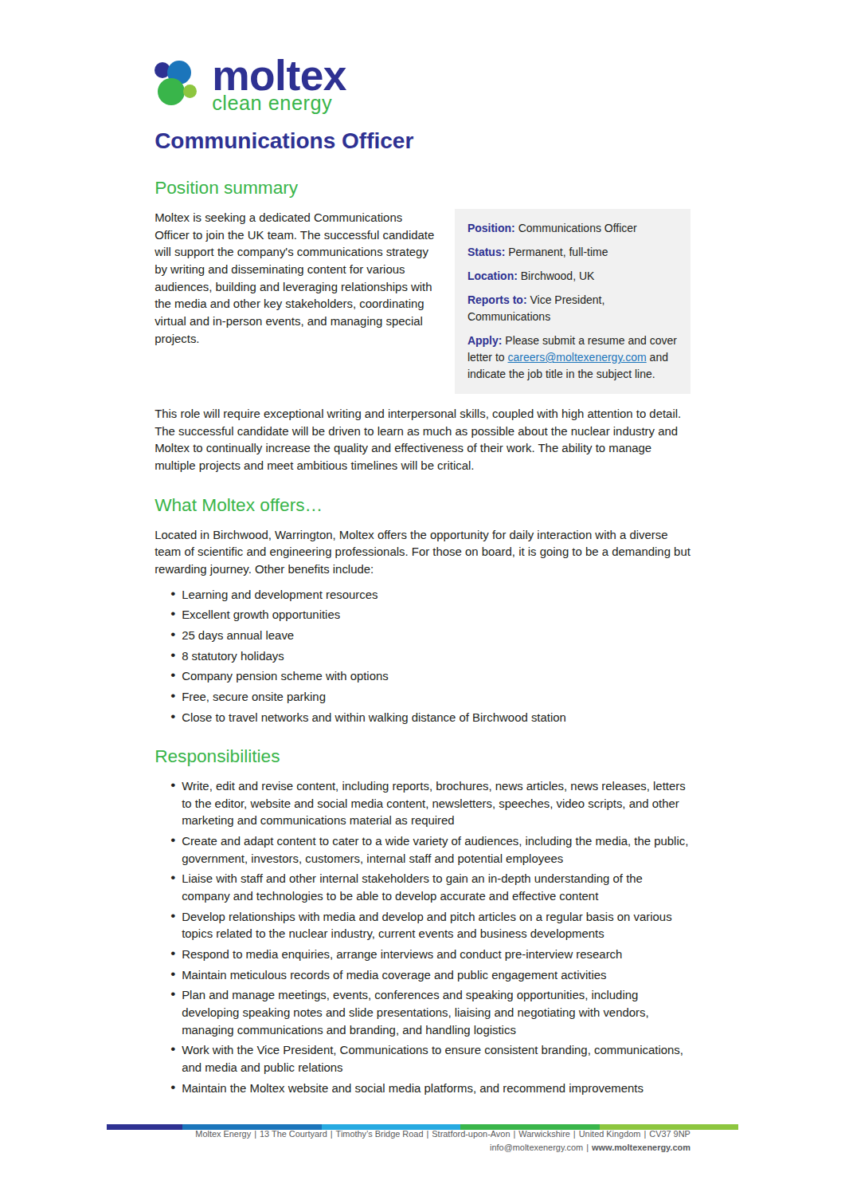moltex clean energy
Communications Officer
Position summary
Moltex is seeking a dedicated Communications Officer to join the UK team. The successful candidate will support the company's communications strategy by writing and disseminating content for various audiences, building and leveraging relationships with the media and other key stakeholders, coordinating virtual and in-person events, and managing special projects.
Position: Communications Officer
Status: Permanent, full-time
Location: Birchwood, UK
Reports to: Vice President, Communications
Apply: Please submit a resume and cover letter to careers@moltexenergy.com and indicate the job title in the subject line.
This role will require exceptional writing and interpersonal skills, coupled with high attention to detail. The successful candidate will be driven to learn as much as possible about the nuclear industry and Moltex to continually increase the quality and effectiveness of their work. The ability to manage multiple projects and meet ambitious timelines will be critical.
What Moltex offers…
Located in Birchwood, Warrington, Moltex offers the opportunity for daily interaction with a diverse team of scientific and engineering professionals. For those on board, it is going to be a demanding but rewarding journey. Other benefits include:
Learning and development resources
Excellent growth opportunities
25 days annual leave
8 statutory holidays
Company pension scheme with options
Free, secure onsite parking
Close to travel networks and within walking distance of Birchwood station
Responsibilities
Write, edit and revise content, including reports, brochures, news articles, news releases, letters to the editor, website and social media content, newsletters, speeches, video scripts, and other marketing and communications material as required
Create and adapt content to cater to a wide variety of audiences, including the media, the public, government, investors, customers, internal staff and potential employees
Liaise with staff and other internal stakeholders to gain an in-depth understanding of the company and technologies to be able to develop accurate and effective content
Develop relationships with media and develop and pitch articles on a regular basis on various topics related to the nuclear industry, current events and business developments
Respond to media enquiries, arrange interviews and conduct pre-interview research
Maintain meticulous records of media coverage and public engagement activities
Plan and manage meetings, events, conferences and speaking opportunities, including developing speaking notes and slide presentations, liaising and negotiating with vendors, managing communications and branding, and handling logistics
Work with the Vice President, Communications to ensure consistent branding, communications, and media and public relations
Maintain the Moltex website and social media platforms, and recommend improvements
Moltex Energy|13 The Courtyard|Timothy’s Bridge Road|Stratford-upon-Avon|Warwickshire|United Kingdom|CV37 9NP
info@moltexenergy.com|www.moltexenergy.com